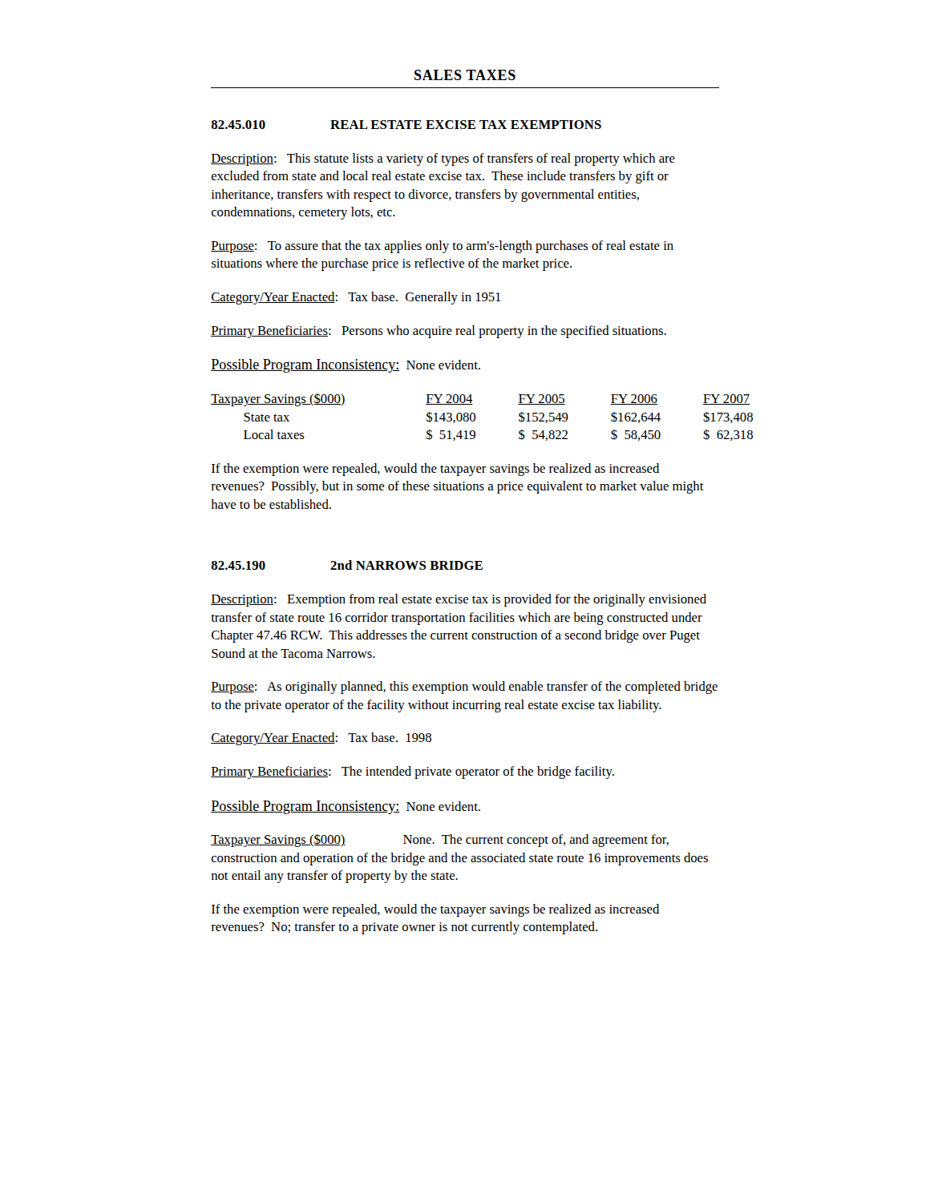SALES TAXES
82.45.010 REAL ESTATE EXCISE TAX EXEMPTIONS
Description: This statute lists a variety of types of transfers of real property which are excluded from state and local real estate excise tax. These include transfers by gift or inheritance, transfers with respect to divorce, transfers by governmental entities, condemnations, cemetery lots, etc.
Purpose: To assure that the tax applies only to arm's-length purchases of real estate in situations where the purchase price is reflective of the market price.
Category/Year Enacted: Tax base. Generally in 1951
Primary Beneficiaries: Persons who acquire real property in the specified situations.
Possible Program Inconsistency: None evident.
| Taxpayer Savings ($000) | FY 2004 | FY 2005 | FY 2006 | FY 2007 |
| --- | --- | --- | --- | --- |
| State tax | $143,080 | $152,549 | $162,644 | $173,408 |
| Local taxes | $ 51,419 | $ 54,822 | $ 58,450 | $ 62,318 |
If the exemption were repealed, would the taxpayer savings be realized as increased revenues? Possibly, but in some of these situations a price equivalent to market value might have to be established.
82.45.1902nd NARROWS BRIDGE
Description: Exemption from real estate excise tax is provided for the originally envisioned transfer of state route 16 corridor transportation facilities which are being constructed under Chapter 47.46 RCW. This addresses the current construction of a second bridge over Puget Sound at the Tacoma Narrows.
Purpose: As originally planned, this exemption would enable transfer of the completed bridge to the private operator of the facility without incurring real estate excise tax liability.
Category/Year Enacted: Tax base. 1998
Primary Beneficiaries: The intended private operator of the bridge facility.
Possible Program Inconsistency: None evident.
Taxpayer Savings ($000) None. The current concept of, and agreement for, construction and operation of the bridge and the associated state route 16 improvements does not entail any transfer of property by the state.
If the exemption were repealed, would the taxpayer savings be realized as increased revenues? No; transfer to a private owner is not currently contemplated.